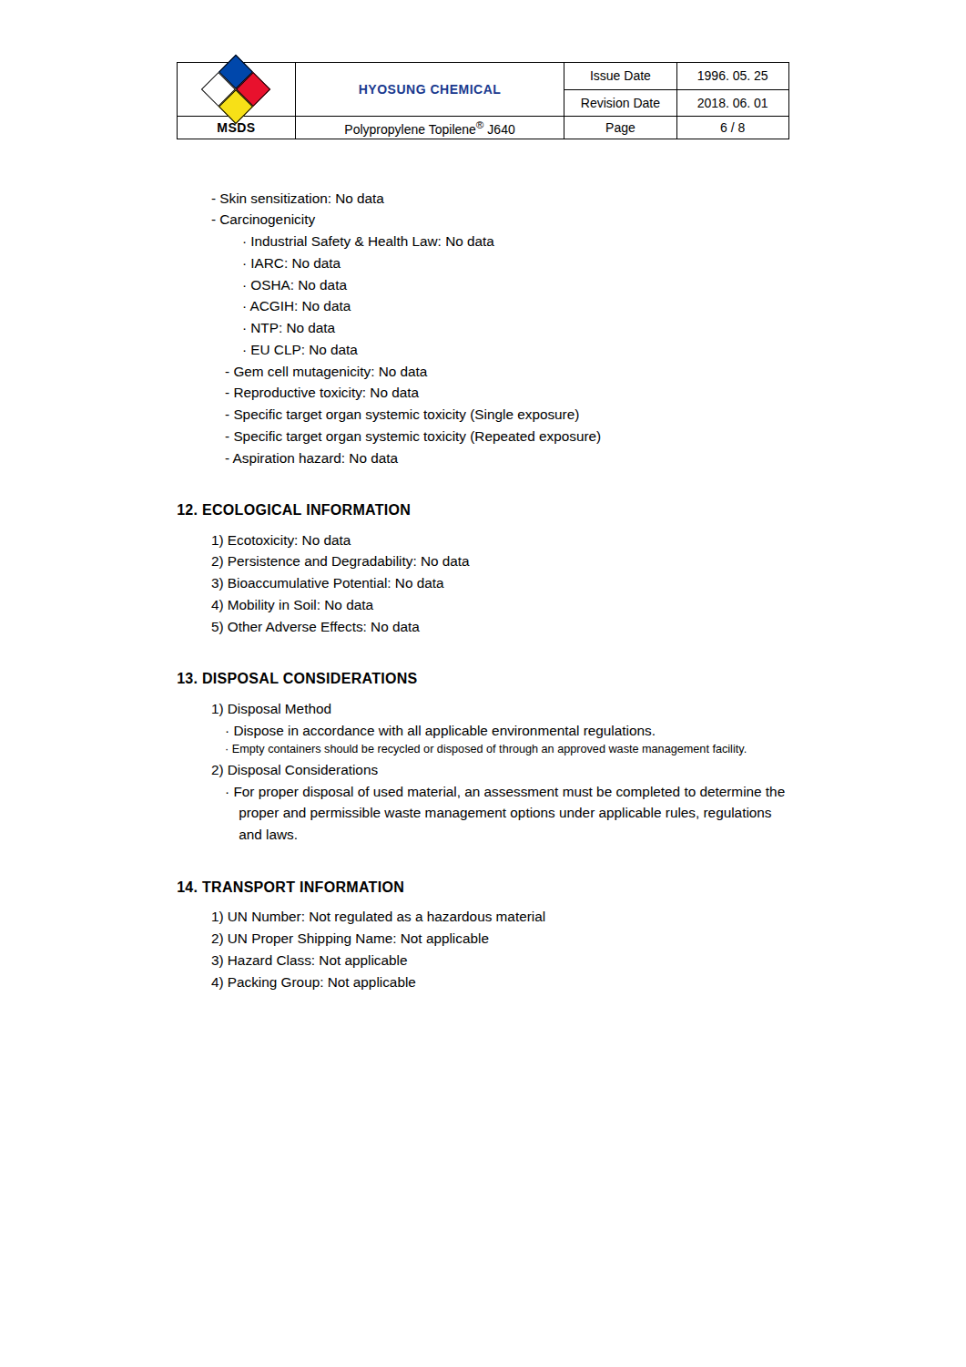| | HYOSUNG CHEMICAL | Issue Date | 1996. 05. 25 |
| Revision Date | 2018. 06. 01 |
| MSDS | Polypropylene Topilene ® J640 | Page | 6 / 8 |
- Skin sensitization: No data
- Carcinogenicity
· Industrial Safety & Health Law: No data
· IARC: No data
· OSHA: No data
· ACGIH: No data
· NTP: No data
· EU CLP: No data
- Gem cell mutagenicity: No data
- Reproductive toxicity: No data
- Specific target organ systemic toxicity (Single exposure)
- Specific target organ systemic toxicity (Repeated exposure)
- Aspiration hazard: No data
12. ECOLOGICAL INFORMATION
1) Ecotoxicity: No data
2) Persistence and Degradability: No data
3) Bioaccumulative Potential: No data
4) Mobility in Soil: No data
5) Other Adverse Effects: No data
13. DISPOSAL CONSIDERATIONS
1) Disposal Method
· Dispose in accordance with all applicable environmental regulations.
· Empty containers should be recycled or disposed of through an approved waste management facility.
2) Disposal Considerations
· For proper disposal of used material, an assessment must be completed to determine the proper and permissible waste management options under applicable rules, regulations and laws.
14. TRANSPORT INFORMATION
1) UN Number: Not regulated as a hazardous material
2) UN Proper Shipping Name: Not applicable
3) Hazard Class: Not applicable
4) Packing Group: Not applicable